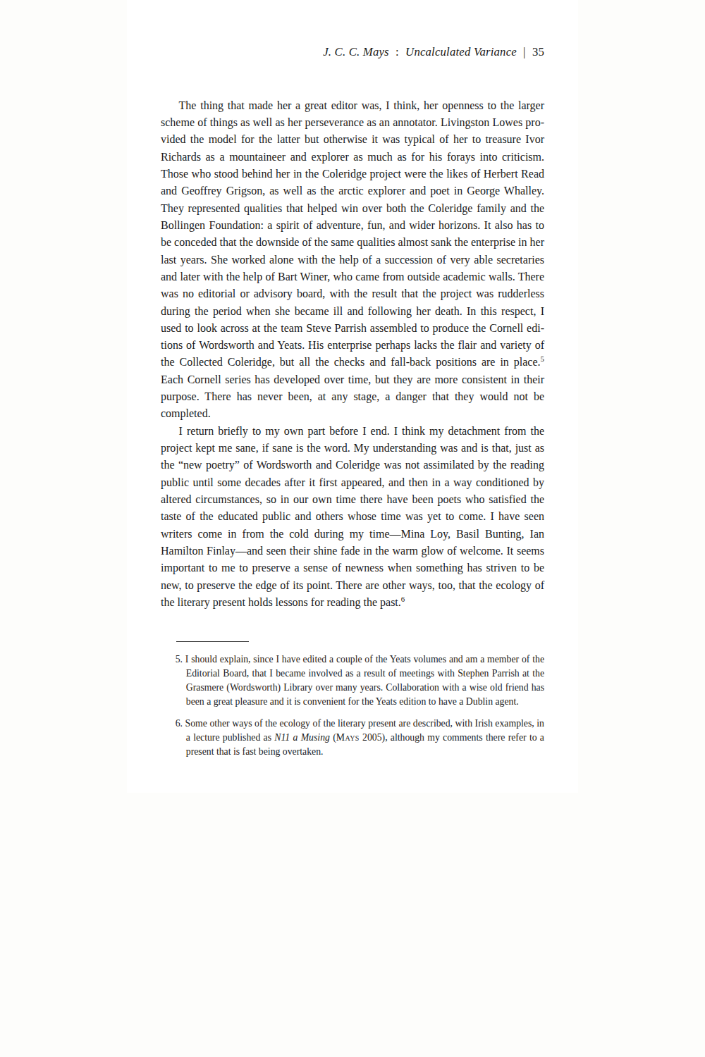J. C. C. Mays: Uncalculated Variance|35
The thing that made her a great editor was, I think, her openness to the larger scheme of things as well as her perseverance as an annotator. Livingston Lowes provided the model for the latter but otherwise it was typical of her to treasure Ivor Richards as a mountaineer and explorer as much as for his forays into criticism. Those who stood behind her in the Coleridge project were the likes of Herbert Read and Geoffrey Grigson, as well as the arctic explorer and poet in George Whalley. They represented qualities that helped win over both the Coleridge family and the Bollingen Foundation: a spirit of adventure, fun, and wider horizons. It also has to be conceded that the downside of the same qualities almost sank the enterprise in her last years. She worked alone with the help of a succession of very able secretaries and later with the help of Bart Winer, who came from outside academic walls. There was no editorial or advisory board, with the result that the project was rudderless during the period when she became ill and following her death. In this respect, I used to look across at the team Steve Parrish assembled to produce the Cornell editions of Wordsworth and Yeats. His enterprise perhaps lacks the flair and variety of the Collected Coleridge, but all the checks and fall-back positions are in place.5 Each Cornell series has developed over time, but they are more consistent in their purpose. There has never been, at any stage, a danger that they would not be completed.
I return briefly to my own part before I end. I think my detachment from the project kept me sane, if sane is the word. My understanding was and is that, just as the “new poetry” of Wordsworth and Coleridge was not assimilated by the reading public until some decades after it first appeared, and then in a way conditioned by altered circumstances, so in our own time there have been poets who satisfied the taste of the educated public and others whose time was yet to come. I have seen writers come in from the cold during my time—Mina Loy, Basil Bunting, Ian Hamilton Finlay—and seen their shine fade in the warm glow of welcome. It seems important to me to preserve a sense of newness when something has striven to be new, to preserve the edge of its point. There are other ways, too, that the ecology of the literary present holds lessons for reading the past.6
5. I should explain, since I have edited a couple of the Yeats volumes and am a member of the Editorial Board, that I became involved as a result of meetings with Stephen Parrish at the Grasmere (Wordsworth) Library over many years. Collaboration with a wise old friend has been a great pleasure and it is convenient for the Yeats edition to have a Dublin agent.
6. Some other ways of the ecology of the literary present are described, with Irish examples, in a lecture published as N11 a Musing (Mays 2005), although my comments there refer to a present that is fast being overtaken.